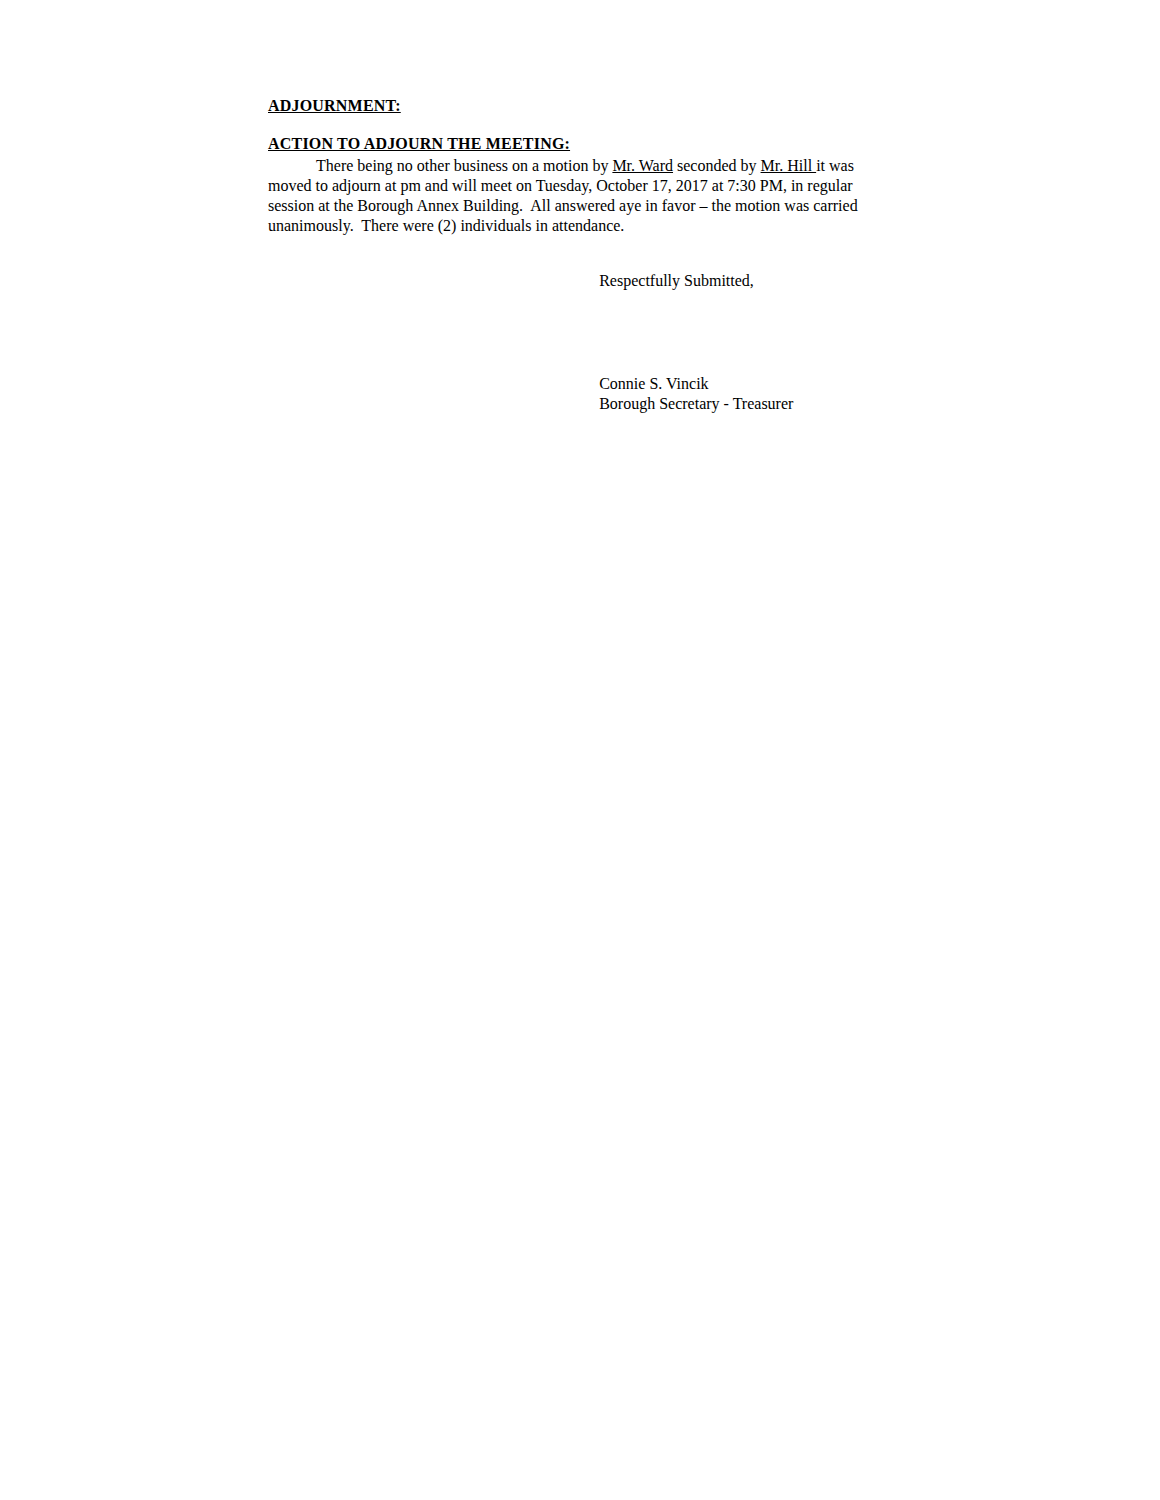ADJOURNMENT:
ACTION TO ADJOURN THE MEETING:
There being no other business on a motion by Mr. Ward seconded by Mr. Hill it was moved to adjourn at pm and will meet on Tuesday, October 17, 2017 at 7:30 PM, in regular session at the Borough Annex Building. All answered aye in favor – the motion was carried unanimously. There were (2) individuals in attendance.
Respectfully Submitted,
Connie S. Vincik
Borough Secretary - Treasurer